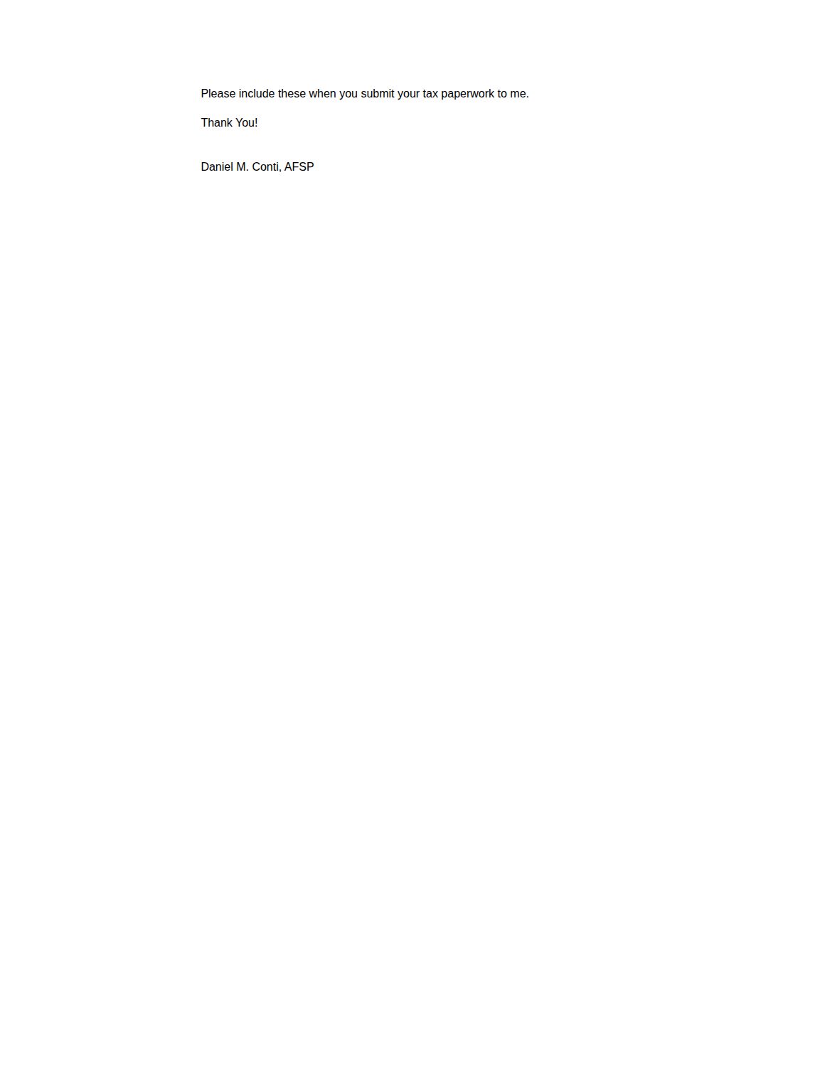Please include these when you submit your tax paperwork to me.
Thank You!
Daniel M. Conti, AFSP